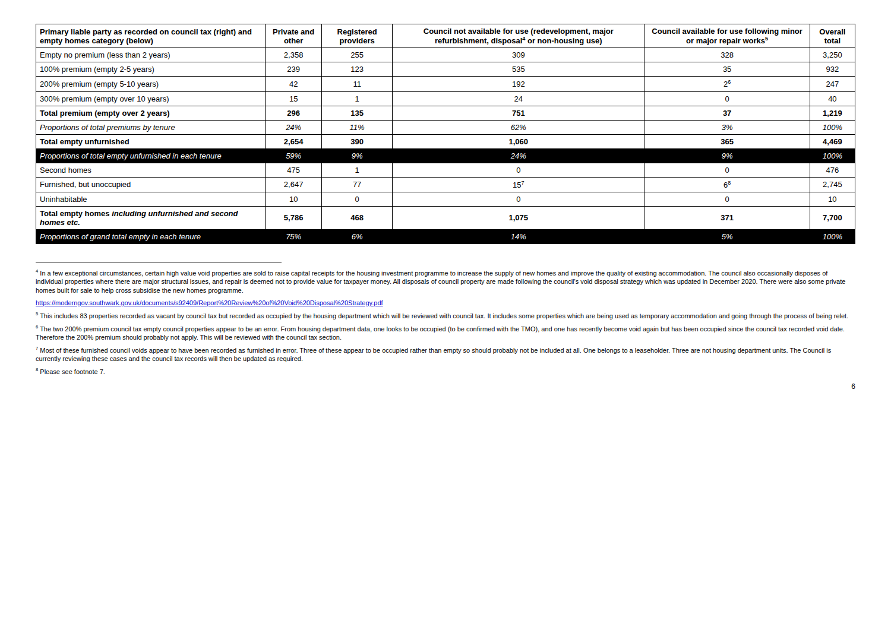| Primary liable party as recorded on council tax (right) and empty homes category (below) | Private and other | Registered providers | Council not available for use (redevelopment, major refurbishment, disposal 4 or non-housing use) | Council available for use following minor or major repair works 5 | Overall total |
| --- | --- | --- | --- | --- | --- |
| Empty no premium (less than 2 years) | 2,358 | 255 | 309 | 328 | 3,250 |
| 100% premium (empty 2-5 years) | 239 | 123 | 535 | 35 | 932 |
| 200% premium (empty 5-10 years) | 42 | 11 | 192 | 2 6 | 247 |
| 300% premium (empty over 10 years) | 15 | 1 | 24 | 0 | 40 |
| Total premium (empty over 2 years) | 296 | 135 | 751 | 37 | 1,219 |
| Proportions of total premiums by tenure | 24% | 11% | 62% | 3% | 100% |
| Total empty unfurnished | 2,654 | 390 | 1,060 | 365 | 4,469 |
| Proportions of total empty unfurnished in each tenure | 59% | 9% | 24% | 9% | 100% |
| Second homes | 475 | 1 | 0 | 0 | 476 |
| Furnished, but unoccupied | 2,647 | 77 | 15 7 | 6 8 | 2,745 |
| Uninhabitable | 10 | 0 | 0 | 0 | 10 |
| Total empty homes including unfurnished and second homes etc. | 5,786 | 468 | 1,075 | 371 | 7,700 |
| Proportions of grand total empty in each tenure | 75% | 6% | 14% | 5% | 100% |
4 In a few exceptional circumstances, certain high value void properties are sold to raise capital receipts for the housing investment programme to increase the supply of new homes and improve the quality of existing accommodation. The council also occasionally disposes of individual properties where there are major structural issues, and repair is deemed not to provide value for taxpayer money. All disposals of council property are made following the council's void disposal strategy which was updated in December 2020. There were also some private homes built for sale to help cross subsidise the new homes programme.
https://moderngov.southwark.gov.uk/documents/s92409/Report%20Review%20of%20Void%20Disposal%20Strategy.pdf
5 This includes 83 properties recorded as vacant by council tax but recorded as occupied by the housing department which will be reviewed with council tax. It includes some properties which are being used as temporary accommodation and going through the process of being relet.
6 The two 200% premium council tax empty council properties appear to be an error. From housing department data, one looks to be occupied (to be confirmed with the TMO), and one has recently become void again but has been occupied since the council tax recorded void date. Therefore the 200% premium should probably not apply. This will be reviewed with the council tax section.
7 Most of these furnished council voids appear to have been recorded as furnished in error. Three of these appear to be occupied rather than empty so should probably not be included at all. One belongs to a leaseholder. Three are not housing department units. The Council is currently reviewing these cases and the council tax records will then be updated as required.
8 Please see footnote 7.
6